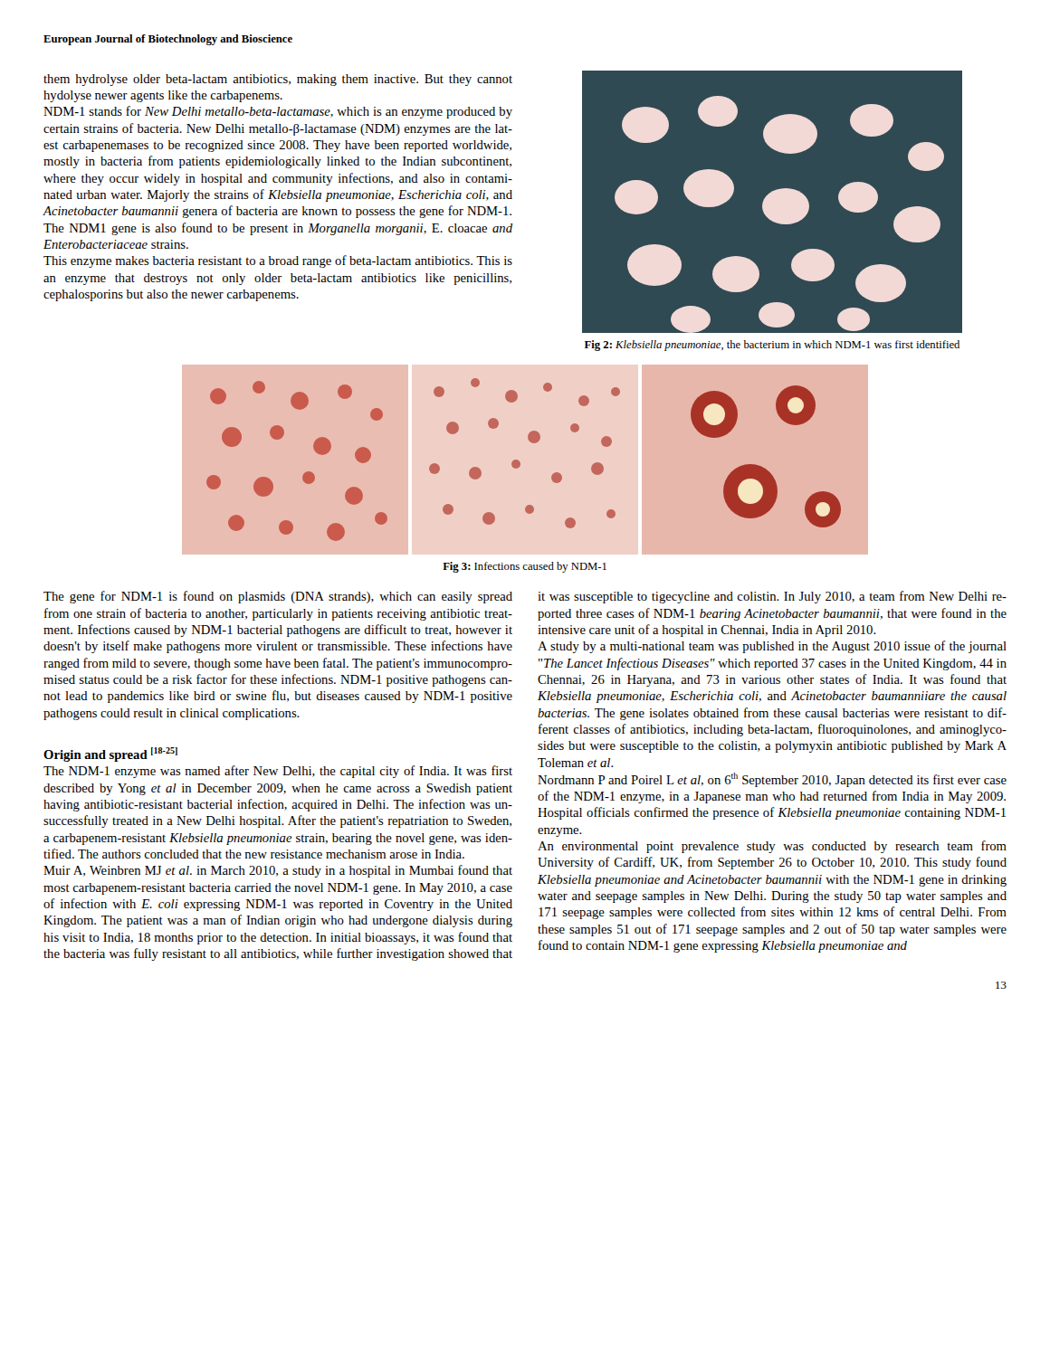European Journal of Biotechnology and Bioscience
them hydrolyse older beta-lactam antibiotics, making them inactive. But they cannot hydolyse newer agents like the carbapenems.
NDM-1 stands for New Delhi metallo-beta-lactamase, which is an enzyme produced by certain strains of bacteria. New Delhi metallo-β-lactamase (NDM) enzymes are the latest carbapenemases to be recognized since 2008. They have been reported worldwide, mostly in bacteria from patients epidemiologically linked to the Indian subcontinent, where they occur widely in hospital and community infections, and also in contaminated urban water. Majorly the strains of Klebsiella pneumoniae, Escherichia coli, and Acinetobacter baumannii genera of bacteria are known to possess the gene for NDM-1. The NDM1 gene is also found to be present in Morganella morganii, E. cloacae and Enterobacteriaceae strains.
This enzyme makes bacteria resistant to a broad range of beta-lactam antibiotics. This is an enzyme that destroys not only older beta-lactam antibiotics like penicillins, cephalosporins but also the newer carbapenems.
Fig 2: Klebsiella pneumoniae, the bacterium in which NDM-1 was first identified
Fig 3: Infections caused by NDM-1
The gene for NDM-1 is found on plasmids (DNA strands), which can easily spread from one strain of bacteria to another, particularly in patients receiving antibiotic treatment. Infections caused by NDM-1 bacterial pathogens are difficult to treat, however it doesn't by itself make pathogens more virulent or transmissible. These infections have ranged from mild to severe, though some have been fatal. The patient's immunocompromised status could be a risk factor for these infections. NDM-1 positive pathogens cannot lead to pandemics like bird or swine flu, but diseases caused by NDM-1 positive pathogens could result in clinical complications.
Origin and spread [18-25]
The NDM-1 enzyme was named after New Delhi, the capital city of India. It was first described by Yong et al in December 2009, when he came across a Swedish patient having antibiotic-resistant bacterial infection, acquired in Delhi. The infection was unsuccessfully treated in a New Delhi hospital. After the patient's repatriation to Sweden, a carbapenem-resistant Klebsiella pneumoniae strain, bearing the novel gene, was identified. The authors concluded that the new resistance mechanism arose in India.
Muir A, Weinbren MJ et al. in March 2010, a study in a hospital in Mumbai found that most carbapenem-resistant bacteria carried the novel NDM-1 gene. In May 2010, a case of infection with E. coli expressing NDM-1 was reported in Coventry in the United Kingdom. The patient was a man of Indian origin who had undergone dialysis during his visit to India, 18 months prior to the detection. In initial bioassays, it was found that the bacteria was fully resistant to all antibiotics, while further investigation showed that it was susceptible to tigecycline and colistin. In July 2010, a team from New Delhi reported three cases of NDM-1 bearing Acinetobacter baumannii, that were found in the intensive care unit of a hospital in Chennai, India in April 2010.
A study by a multi-national team was published in the August 2010 issue of the journal "The Lancet Infectious Diseases" which reported 37 cases in the United Kingdom, 44 in Chennai, 26 in Haryana, and 73 in various other states of India. It was found that Klebsiella pneumoniae, Escherichia coli, and Acinetobacter baumanniiare the causal bacterias. The gene isolates obtained from these causal bacterias were resistant to different classes of antibiotics, including beta-lactam, fluoroquinolones, and aminoglycosides but were susceptible to the colistin, a polymyxin antibiotic published by Mark A Toleman et al.
Nordmann P and Poirel L et al, on 6th September 2010, Japan detected its first ever case of the NDM-1 enzyme, in a Japanese man who had returned from India in May 2009. Hospital officials confirmed the presence of Klebsiella pneumoniae containing NDM-1 enzyme.
An environmental point prevalence study was conducted by research team from University of Cardiff, UK, from September 26 to October 10, 2010. This study found Klebsiella pneumoniae and Acinetobacter baumannii with the NDM-1 gene in drinking water and seepage samples in New Delhi. During the study 50 tap water samples and 171 seepage samples were collected from sites within 12 kms of central Delhi. From these samples 51 out of 171 seepage samples and 2 out of 50 tap water samples were found to contain NDM-1 gene expressing Klebsiella pneumoniae and
13